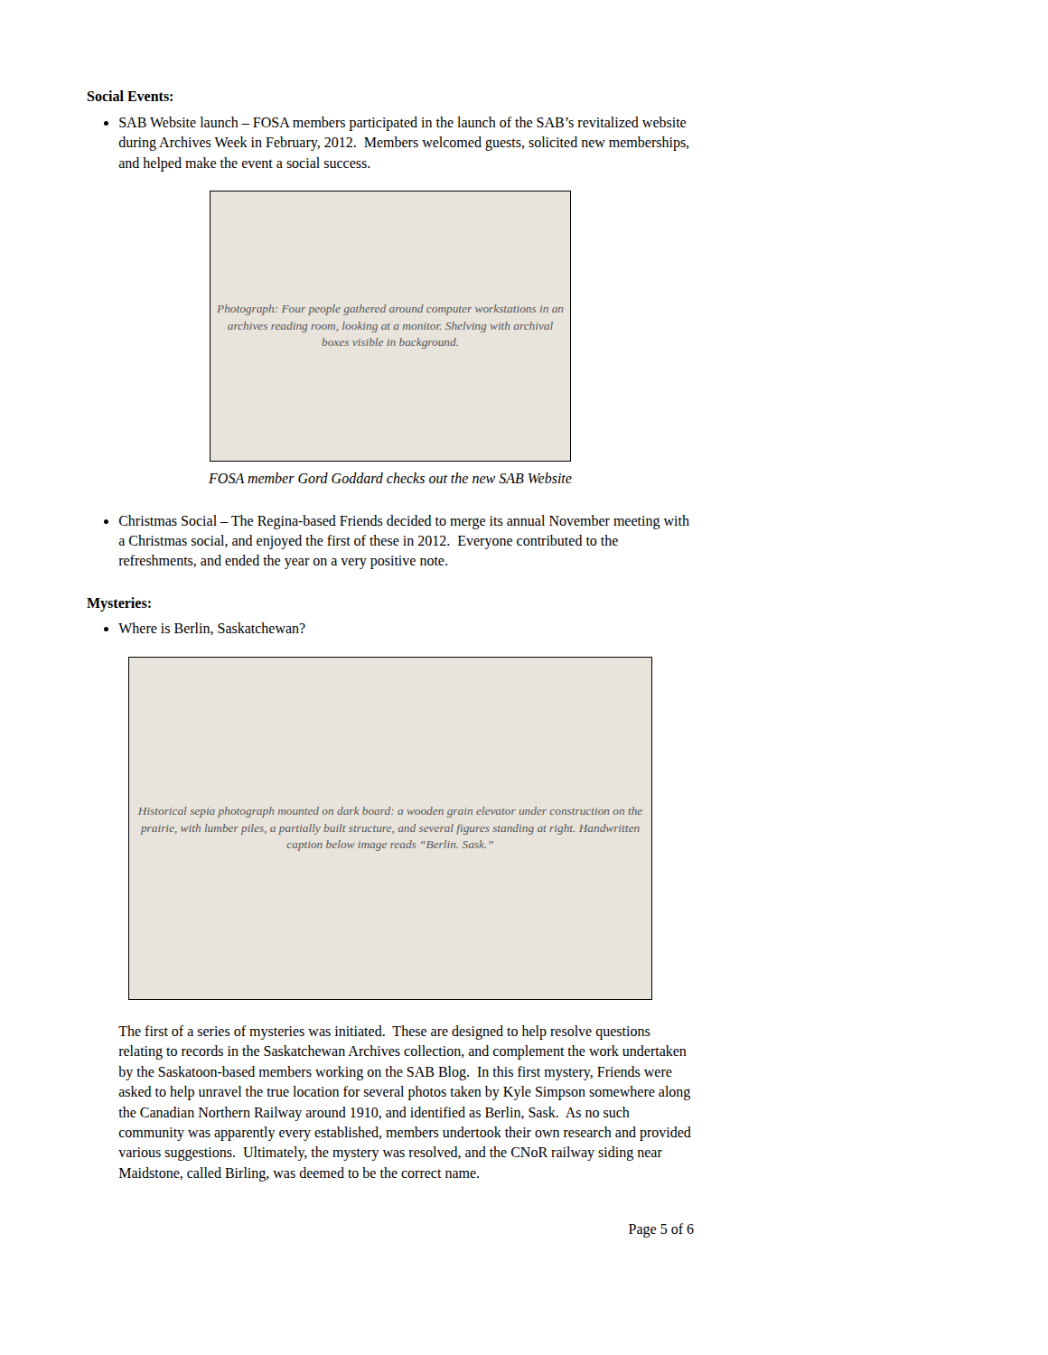Social Events:
SAB Website launch – FOSA members participated in the launch of the SAB’s revitalized website during Archives Week in February, 2012. Members welcomed guests, solicited new memberships, and helped make the event a social success.
Photograph: Four people gathered around computer workstations in an archives reading room, looking at a monitor. Shelving with archival boxes visible in background.
FOSA member Gord Goddard checks out the new SAB Website
Christmas Social – The Regina-based Friends decided to merge its annual November meeting with a Christmas social, and enjoyed the first of these in 2012. Everyone contributed to the refreshments, and ended the year on a very positive note.
Mysteries:
Where is Berlin, Saskatchewan?
Historical sepia photograph mounted on dark board: a wooden grain elevator under construction on the prairie, with lumber piles, a partially built structure, and several figures standing at right. Handwritten caption below image reads “Berlin. Sask.”
The first of a series of mysteries was initiated. These are designed to help resolve questions relating to records in the Saskatchewan Archives collection, and complement the work undertaken by the Saskatoon-based members working on the SAB Blog. In this first mystery, Friends were asked to help unravel the true location for several photos taken by Kyle Simpson somewhere along the Canadian Northern Railway around 1910, and identified as Berlin, Sask. As no such community was apparently every established, members undertook their own research and provided various suggestions. Ultimately, the mystery was resolved, and the CNoR railway siding near Maidstone, called Birling, was deemed to be the correct name.
Page 5 of 6